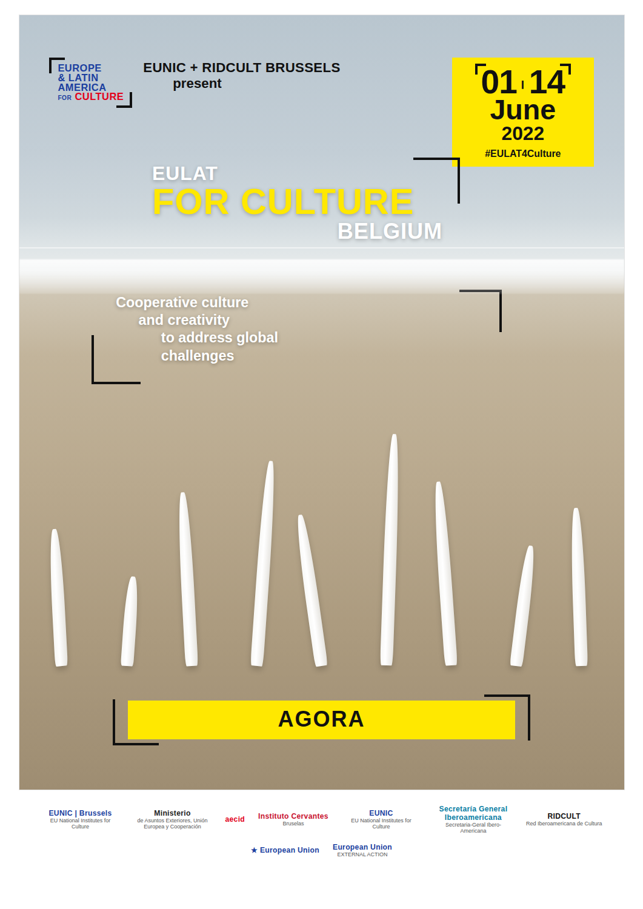Europe
& Latin
America
for Culture
EUNIC + RIDCULT BRUSSELS
present
01–14
June
2022
#EULAT4Culture
EULAT
FOR CULTURE
BELGIUM
Cooperative culture
and creativity
to address global
challenges
AGORA
Photo Courtesy of Nathalie Clément for artist Diana Valarezo
EUNIC | Brussels EU National Institutes for Culture
Ministerio de Asuntos Exteriores, Unión Europea y Cooperación
aecid
Instituto Cervantes Bruselas
EUNIC EU National Institutes for Culture
Secretaría General Iberoamericana Secretaria-Geral Ibero-Americana
RIDCULT Red Iberoamericana de Cultura
★ European Union
European Union EXTERNAL ACTION